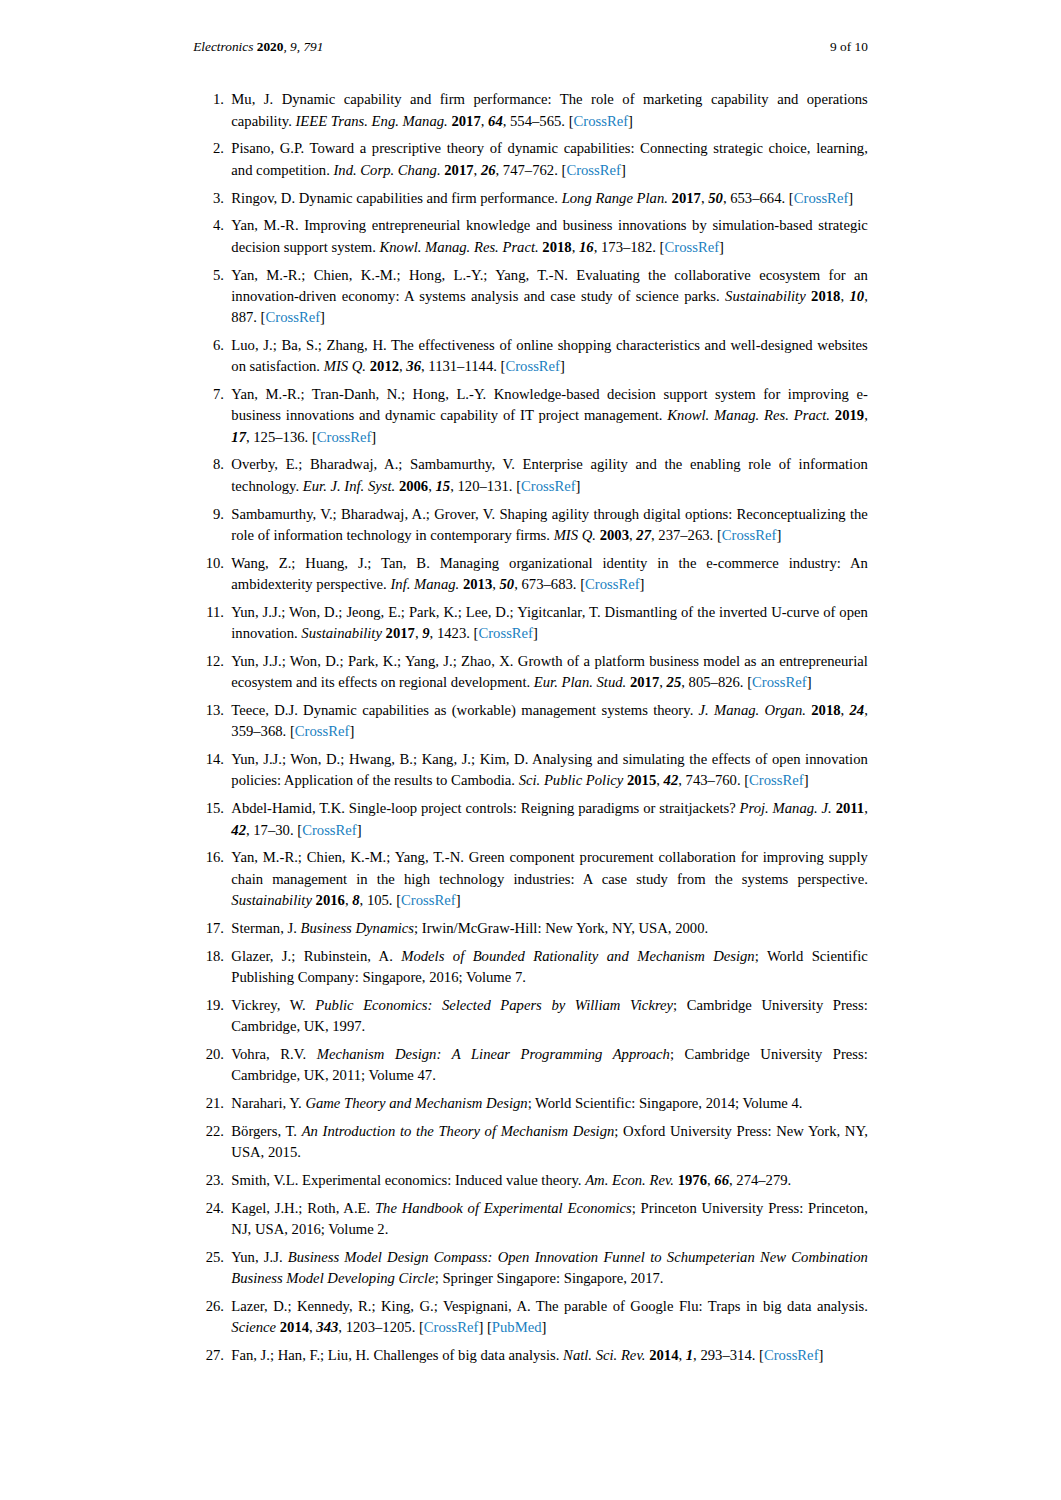Electronics 2020, 9, 791
9 of 10
Mu, J. Dynamic capability and firm performance: The role of marketing capability and operations capability. IEEE Trans. Eng. Manag. 2017, 64, 554–565. [CrossRef]
Pisano, G.P. Toward a prescriptive theory of dynamic capabilities: Connecting strategic choice, learning, and competition. Ind. Corp. Chang. 2017, 26, 747–762. [CrossRef]
Ringov, D. Dynamic capabilities and firm performance. Long Range Plan. 2017, 50, 653–664. [CrossRef]
Yan, M.-R. Improving entrepreneurial knowledge and business innovations by simulation-based strategic decision support system. Knowl. Manag. Res. Pract. 2018, 16, 173–182. [CrossRef]
Yan, M.-R.; Chien, K.-M.; Hong, L.-Y.; Yang, T.-N. Evaluating the collaborative ecosystem for an innovation-driven economy: A systems analysis and case study of science parks. Sustainability 2018, 10, 887. [CrossRef]
Luo, J.; Ba, S.; Zhang, H. The effectiveness of online shopping characteristics and well-designed websites on satisfaction. MIS Q. 2012, 36, 1131–1144. [CrossRef]
Yan, M.-R.; Tran-Danh, N.; Hong, L.-Y. Knowledge-based decision support system for improving e-business innovations and dynamic capability of IT project management. Knowl. Manag. Res. Pract. 2019, 17, 125–136. [CrossRef]
Overby, E.; Bharadwaj, A.; Sambamurthy, V. Enterprise agility and the enabling role of information technology. Eur. J. Inf. Syst. 2006, 15, 120–131. [CrossRef]
Sambamurthy, V.; Bharadwaj, A.; Grover, V. Shaping agility through digital options: Reconceptualizing the role of information technology in contemporary firms. MIS Q. 2003, 27, 237–263. [CrossRef]
Wang, Z.; Huang, J.; Tan, B. Managing organizational identity in the e-commerce industry: An ambidexterity perspective. Inf. Manag. 2013, 50, 673–683. [CrossRef]
Yun, J.J.; Won, D.; Jeong, E.; Park, K.; Lee, D.; Yigitcanlar, T. Dismantling of the inverted U-curve of open innovation. Sustainability 2017, 9, 1423. [CrossRef]
Yun, J.J.; Won, D.; Park, K.; Yang, J.; Zhao, X. Growth of a platform business model as an entrepreneurial ecosystem and its effects on regional development. Eur. Plan. Stud. 2017, 25, 805–826. [CrossRef]
Teece, D.J. Dynamic capabilities as (workable) management systems theory. J. Manag. Organ. 2018, 24, 359–368. [CrossRef]
Yun, J.J.; Won, D.; Hwang, B.; Kang, J.; Kim, D. Analysing and simulating the effects of open innovation policies: Application of the results to Cambodia. Sci. Public Policy 2015, 42, 743–760. [CrossRef]
Abdel-Hamid, T.K. Single-loop project controls: Reigning paradigms or straitjackets? Proj. Manag. J. 2011, 42, 17–30. [CrossRef]
Yan, M.-R.; Chien, K.-M.; Yang, T.-N. Green component procurement collaboration for improving supply chain management in the high technology industries: A case study from the systems perspective. Sustainability 2016, 8, 105. [CrossRef]
Sterman, J. Business Dynamics; Irwin/McGraw-Hill: New York, NY, USA, 2000.
Glazer, J.; Rubinstein, A. Models of Bounded Rationality and Mechanism Design; World Scientific Publishing Company: Singapore, 2016; Volume 7.
Vickrey, W. Public Economics: Selected Papers by William Vickrey; Cambridge University Press: Cambridge, UK, 1997.
Vohra, R.V. Mechanism Design: A Linear Programming Approach; Cambridge University Press: Cambridge, UK, 2011; Volume 47.
Narahari, Y. Game Theory and Mechanism Design; World Scientific: Singapore, 2014; Volume 4.
Börgers, T. An Introduction to the Theory of Mechanism Design; Oxford University Press: New York, NY, USA, 2015.
Smith, V.L. Experimental economics: Induced value theory. Am. Econ. Rev. 1976, 66, 274–279.
Kagel, J.H.; Roth, A.E. The Handbook of Experimental Economics; Princeton University Press: Princeton, NJ, USA, 2016; Volume 2.
Yun, J.J. Business Model Design Compass: Open Innovation Funnel to Schumpeterian New Combination Business Model Developing Circle; Springer Singapore: Singapore, 2017.
Lazer, D.; Kennedy, R.; King, G.; Vespignani, A. The parable of Google Flu: Traps in big data analysis. Science 2014, 343, 1203–1205. [CrossRef] [PubMed]
Fan, J.; Han, F.; Liu, H. Challenges of big data analysis. Natl. Sci. Rev. 2014, 1, 293–314. [CrossRef]